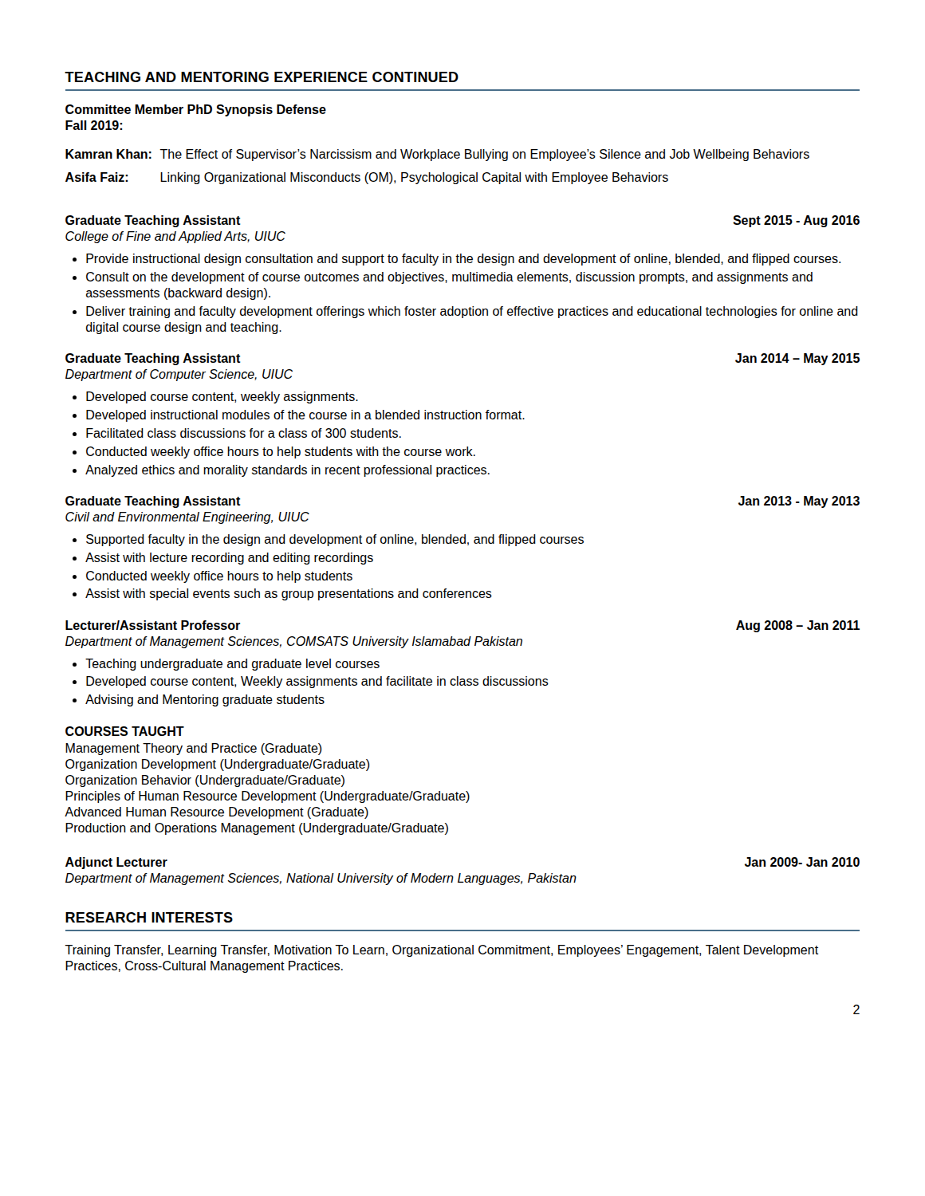TEACHING AND MENTORING EXPERIENCE CONTINUED
Committee Member PhD Synopsis Defense
Fall 2019:
| Kamran Khan: | The Effect of Supervisor’s Narcissism and Workplace Bullying on Employee’s Silence and Job Wellbeing Behaviors |
| Asifa Faiz: | Linking Organizational Misconducts (OM), Psychological Capital with Employee Behaviors |
Graduate Teaching Assistant Sept 2015 - Aug 2016
College of Fine and Applied Arts, UIUC
Provide instructional design consultation and support to faculty in the design and development of online, blended, and flipped courses.
Consult on the development of course outcomes and objectives, multimedia elements, discussion prompts, and assignments and assessments (backward design).
Deliver training and faculty development offerings which foster adoption of effective practices and educational technologies for online and digital course design and teaching.
Graduate Teaching Assistant Jan 2014 – May 2015
Department of Computer Science, UIUC
Developed course content, weekly assignments.
Developed instructional modules of the course in a blended instruction format.
Facilitated class discussions for a class of 300 students.
Conducted weekly office hours to help students with the course work.
Analyzed ethics and morality standards in recent professional practices.
Graduate Teaching Assistant Jan 2013 - May 2013
Civil and Environmental Engineering, UIUC
Supported faculty in the design and development of online, blended, and flipped courses
Assist with lecture recording and editing recordings
Conducted weekly office hours to help students
Assist with special events such as group presentations and conferences
Lecturer/Assistant Professor Aug 2008 – Jan 2011
Department of Management Sciences, COMSATS University Islamabad Pakistan
Teaching undergraduate and graduate level courses
Developed course content, Weekly assignments and facilitate in class discussions
Advising and Mentoring graduate students
COURSES TAUGHT
Management Theory and Practice (Graduate)
Organization Development (Undergraduate/Graduate)
Organization Behavior (Undergraduate/Graduate)
Principles of Human Resource Development (Undergraduate/Graduate)
Advanced Human Resource Development (Graduate)
Production and Operations Management (Undergraduate/Graduate)
Adjunct Lecturer Jan 2009- Jan 2010
Department of Management Sciences, National University of Modern Languages, Pakistan
RESEARCH INTERESTS
Training Transfer, Learning Transfer, Motivation To Learn, Organizational Commitment, Employees’ Engagement, Talent Development Practices, Cross-Cultural Management Practices.
2